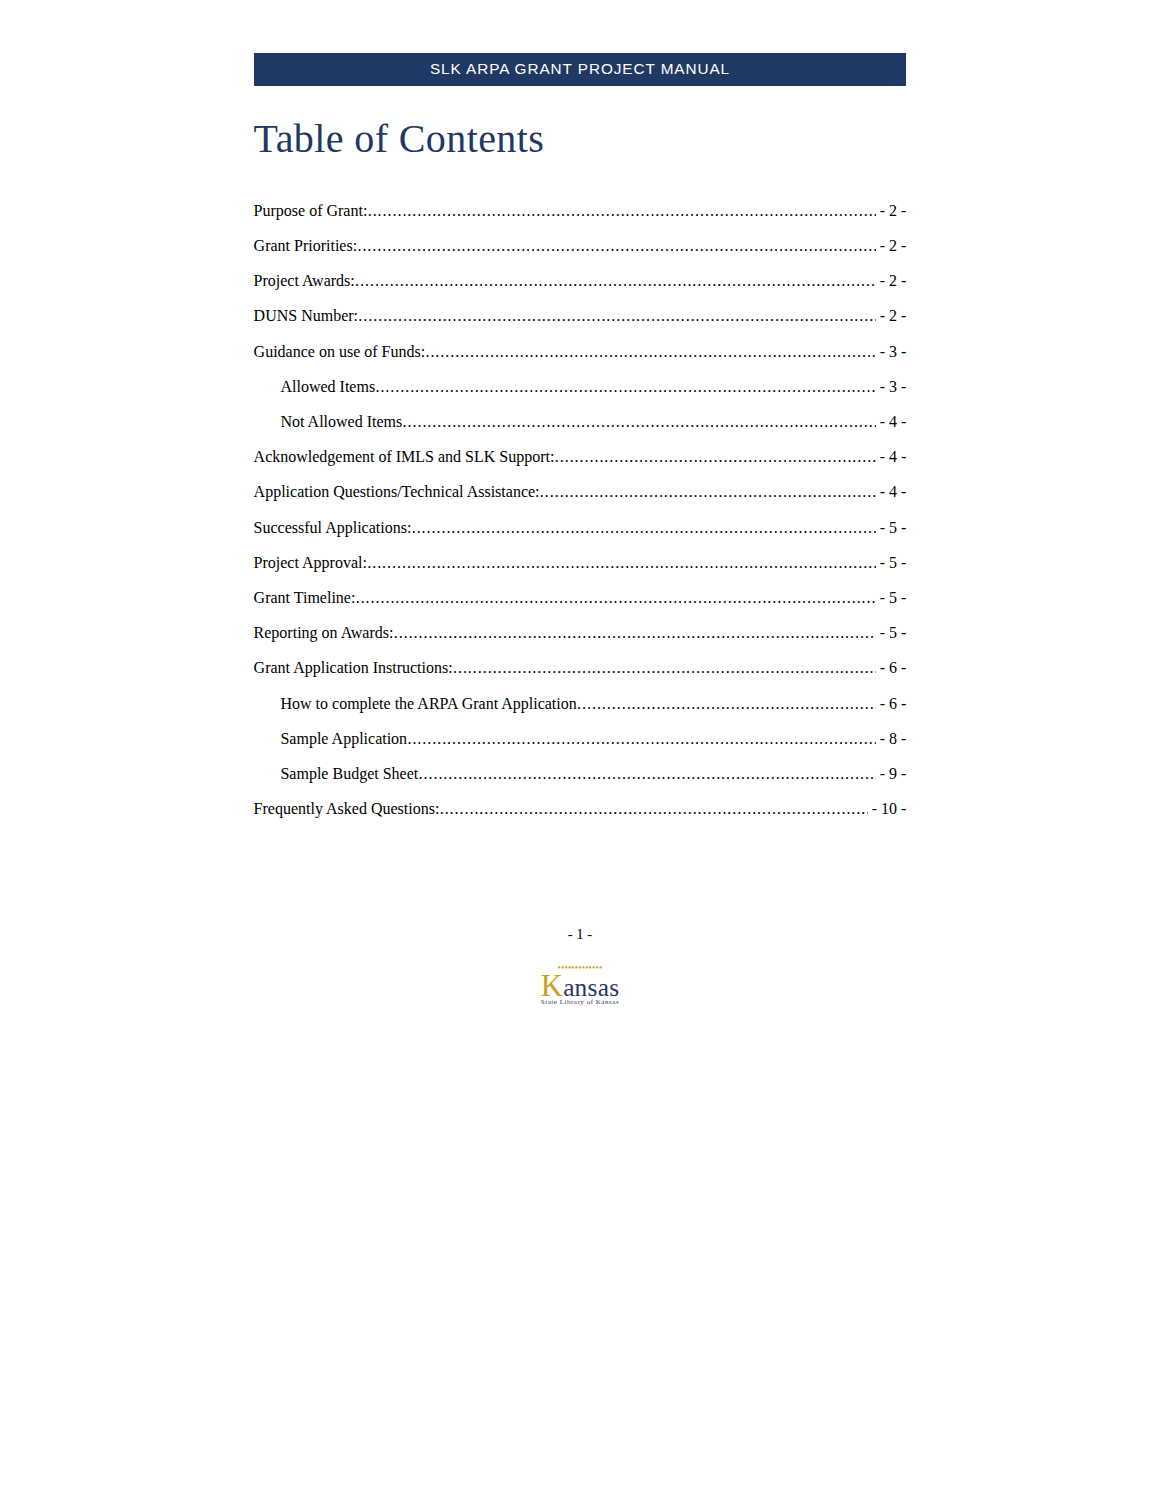SLK ARPA GRANT PROJECT MANUAL
Table of Contents
Purpose of Grant: ................................................................................................................. - 2 -
Grant Priorities: .................................................................................................................... - 2 -
Project Awards: ................................................................................................................... - 2 -
DUNS Number: .................................................................................................................. - 2 -
Guidance on use of Funds: ..................................................................................................... - 3 -
Allowed Items ....................................................................................................................... - 3 -
Not Allowed Items ................................................................................................................ - 4 -
Acknowledgement of IMLS and SLK Support: ....................................................................... - 4 -
Application Questions/Technical Assistance: ........................................................................... - 4 -
Successful Applications: ......................................................................................................... - 5 -
Project Approval: ................................................................................................................ - 5 -
Grant Timeline: ................................................................................................................... - 5 -
Reporting on Awards: ........................................................................................................... - 5 -
Grant Application Instructions: .............................................................................................. - 6 -
How to complete the ARPA Grant Application ................................................................... - 6 -
Sample Application .............................................................................................................. - 8 -
Sample Budget Sheet .......................................................................................................... - 9 -
Frequently Asked Questions: ................................................................................................. - 10 -
- 1 -
••••••••••••• Kansas State Library of Kansas